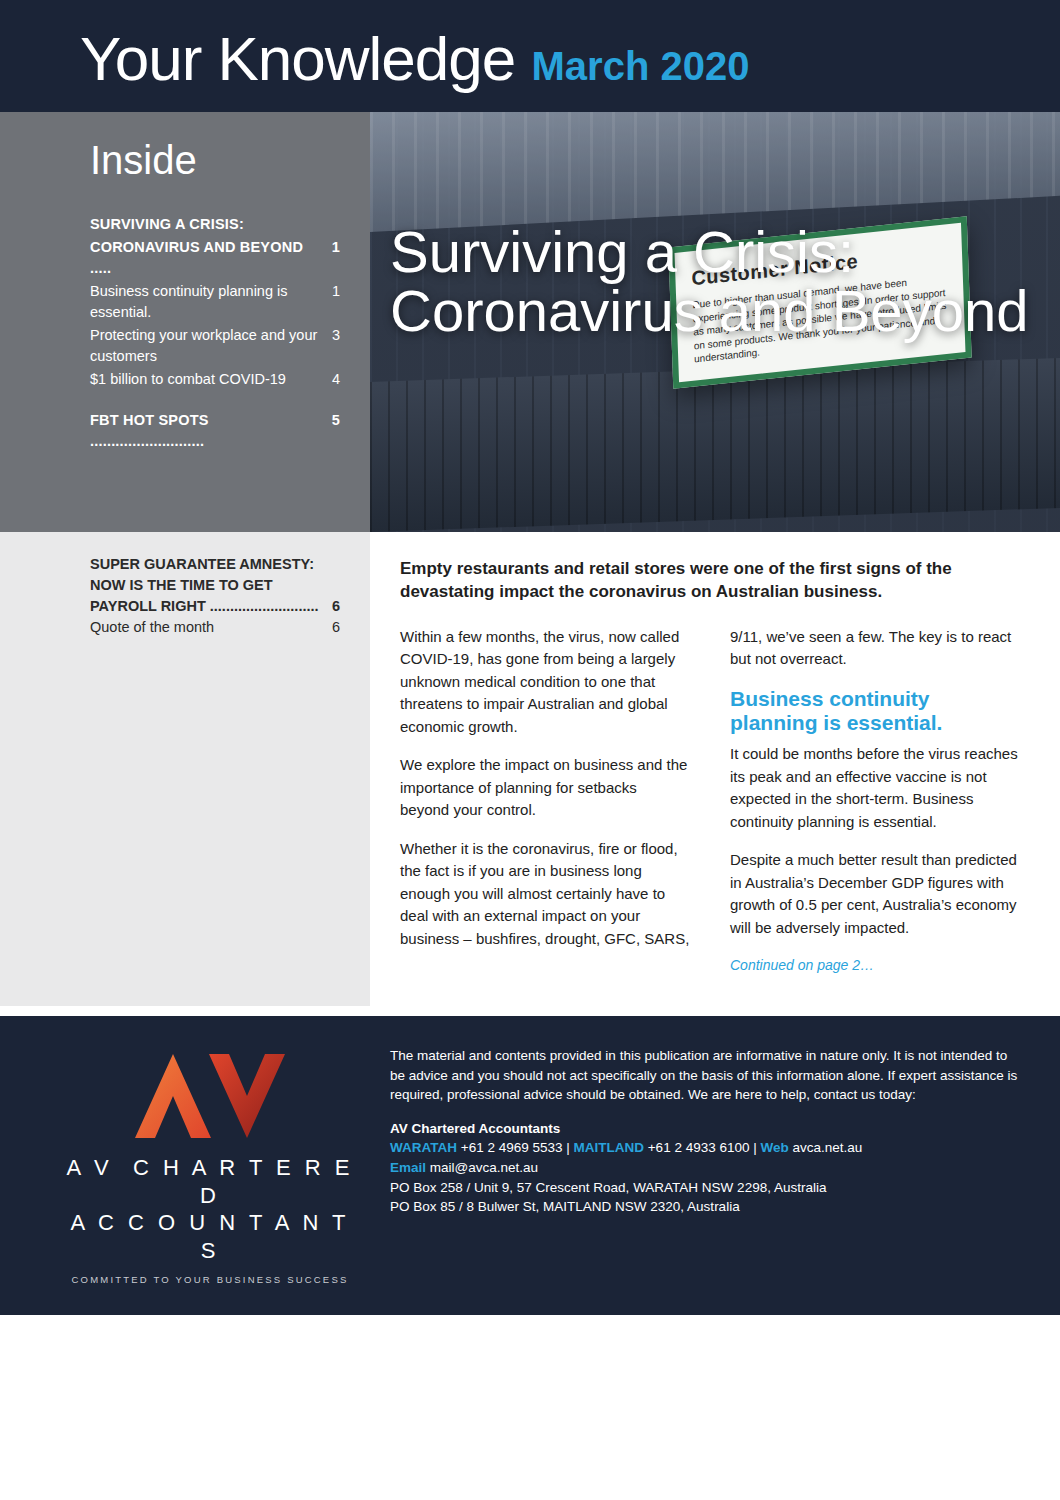Your Knowledge March 2020
Inside
Surviving a crisis:
Coronavirus and beyond ..... 1
Business continuity planning is essential. 1
Protecting your workplace and your customers 3
$1 billion to combat COVID-194
FBT hot spots ........................... 5
Customer Notice
Due to higher than usual demand, we have been experiencing some product shortages. In order to support as many customers as possible we have introduced limits on some products. We thank you for your patience and understanding.
Surviving a Crisis: Coronavirus and Beyond
Super guarantee amnesty:
Now is the time to get
payroll right ........................... 6
Quote of the month 6
Empty restaurants and retail stores were one of the first signs of the devastating impact the coronavirus on Australian business.
Within a few months, the virus, now called COVID-19, has gone from being a largely unknown medical condition to one that threatens to impair Australian and global economic growth.
We explore the impact on business and the importance of planning for setbacks beyond your control.
Whether it is the coronavirus, fire or flood, the fact is if you are in business long enough you will almost certainly have to deal with an external impact on your business – bushfires, drought, GFC, SARS, 9/11, we’ve seen a few. The key is to react but not overreact.
Business continuity planning is essential.
It could be months before the virus reaches its peak and an effective vaccine is not expected in the short-term. Business continuity planning is essential.
Despite a much better result than predicted in Australia’s December GDP figures with growth of 0.5 per cent, Australia’s economy will be adversely impacted.
Continued on page 2…
A V C H A R T E R E D
A C C O U N T A N T S
COMMITTED TO YOUR BUSINESS SUCCESS
The material and contents provided in this publication are informative in nature only. It is not intended to be advice and you should not act specifically on the basis of this information alone. If expert assistance is required, professional advice should be obtained. We are here to help, contact us today:
AV Chartered Accountants
WARATAH +61 2 4969 5533 | MAITLAND +61 2 4933 6100 | Web avca.net.au
Email mail@avca.net.au
PO Box 258 / Unit 9, 57 Crescent Road, WARATAH NSW 2298, Australia
PO Box 85 / 8 Bulwer St, MAITLAND NSW 2320, Australia